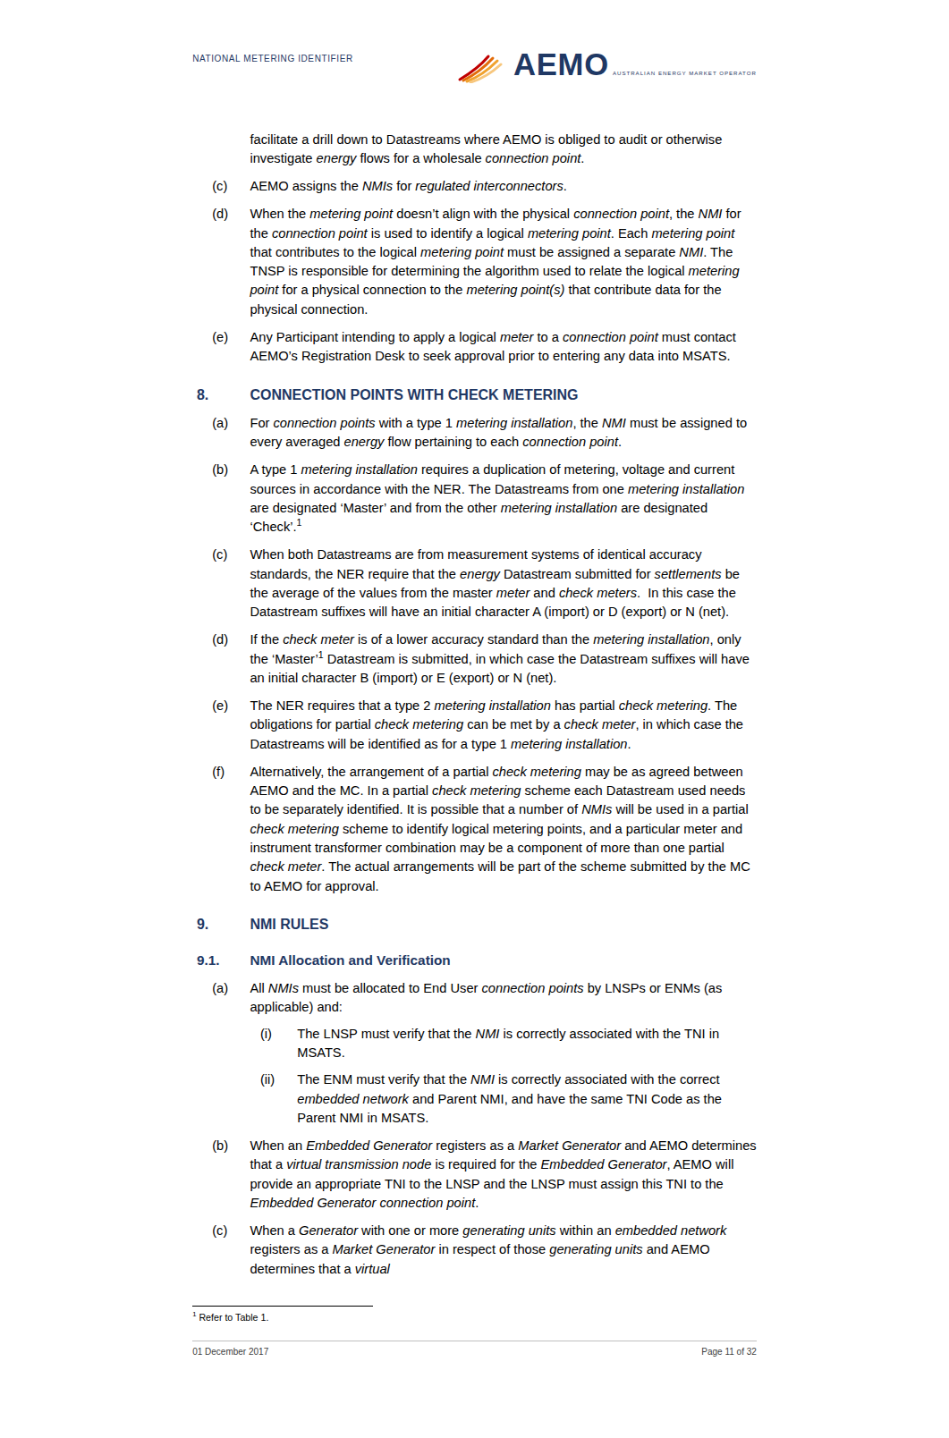National Metering Identifier
AEMO Australian Energy Market Operator
facilitate a drill down to Datastreams where AEMO is obliged to audit or otherwise investigate energy flows for a wholesale connection point.
(c) AEMO assigns the NMIs for regulated interconnectors.
(d) When the metering point doesn’t align with the physical connection point, the NMI for the connection point is used to identify a logical metering point. Each metering point that contributes to the logical metering point must be assigned a separate NMI. The TNSP is responsible for determining the algorithm used to relate the logical metering point for a physical connection to the metering point(s) that contribute data for the physical connection.
(e) Any Participant intending to apply a logical meter to a connection point must contact AEMO’s Registration Desk to seek approval prior to entering any data into MSATS.
8. Connection Points with Check Metering
(a) For connection points with a type 1 metering installation, the NMI must be assigned to every averaged energy flow pertaining to each connection point.
(b) A type 1 metering installation requires a duplication of metering, voltage and current sources in accordance with the NER. The Datastreams from one metering installation are designated ‘Master’ and from the other metering installation are designated ‘Check’.1
(c) When both Datastreams are from measurement systems of identical accuracy standards, the NER require that the energy Datastream submitted for settlements be the average of the values from the master meter and check meters. In this case the Datastream suffixes will have an initial character A (import) or D (export) or N (net).
(d) If the check meter is of a lower accuracy standard than the metering installation, only the ‘Master’1 Datastream is submitted, in which case the Datastream suffixes will have an initial character B (import) or E (export) or N (net).
(e) The NER requires that a type 2 metering installation has partial check metering. The obligations for partial check metering can be met by a check meter, in which case the Datastreams will be identified as for a type 1 metering installation.
(f) Alternatively, the arrangement of a partial check metering may be as agreed between AEMO and the MC. In a partial check metering scheme each Datastream used needs to be separately identified. It is possible that a number of NMIs will be used in a partial check metering scheme to identify logical metering points, and a particular meter and instrument transformer combination may be a component of more than one partial check meter. The actual arrangements will be part of the scheme submitted by the MC to AEMO for approval.
9. NMI Rules
9.1. NMI Allocation and Verification
(a) All NMIs must be allocated to End User connection points by LNSPs or ENMs (as applicable) and:
(i) The LNSP must verify that the NMI is correctly associated with the TNI in MSATS.
(ii) The ENM must verify that the NMI is correctly associated with the correct embedded network and Parent NMI, and have the same TNI Code as the Parent NMI in MSATS.
(b) When an Embedded Generator registers as a Market Generator and AEMO determines that a virtual transmission node is required for the Embedded Generator, AEMO will provide an appropriate TNI to the LNSP and the LNSP must assign this TNI to the Embedded Generator connection point.
(c) When a Generator with one or more generating units within an embedded network registers as a Market Generator in respect of those generating units and AEMO determines that a virtual
1 Refer to Table 1.
01 December 2017 Page 11 of 32